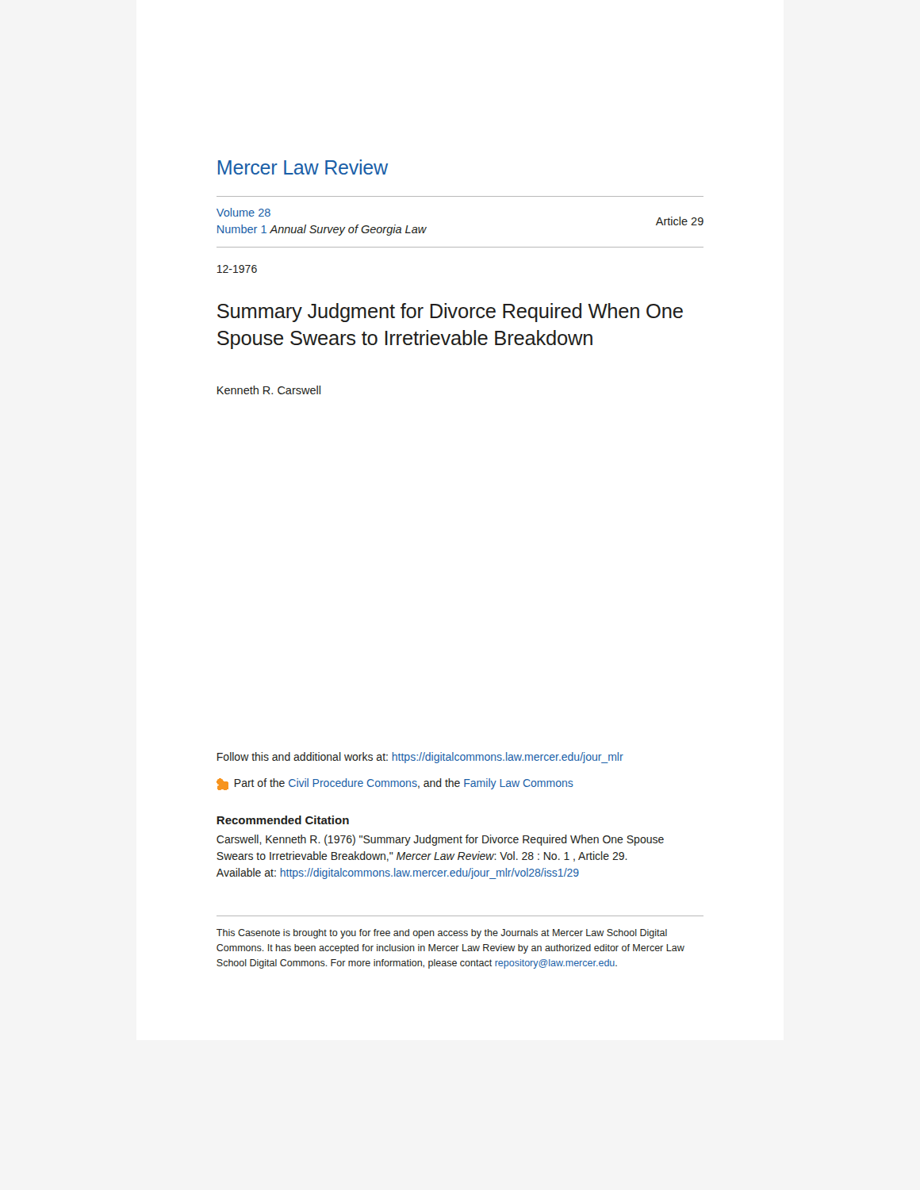Mercer Law Review
Volume 28 Number 1 Annual Survey of Georgia Law
Article 29
12-1976
Summary Judgment for Divorce Required When One Spouse Swears to Irretrievable Breakdown
Kenneth R. Carswell
Follow this and additional works at: https://digitalcommons.law.mercer.edu/jour_mlr
Part of the Civil Procedure Commons, and the Family Law Commons
Recommended Citation
Carswell, Kenneth R. (1976) "Summary Judgment for Divorce Required When One Spouse Swears to Irretrievable Breakdown," Mercer Law Review: Vol. 28 : No. 1 , Article 29.
Available at: https://digitalcommons.law.mercer.edu/jour_mlr/vol28/iss1/29
This Casenote is brought to you for free and open access by the Journals at Mercer Law School Digital Commons. It has been accepted for inclusion in Mercer Law Review by an authorized editor of Mercer Law School Digital Commons. For more information, please contact repository@law.mercer.edu.